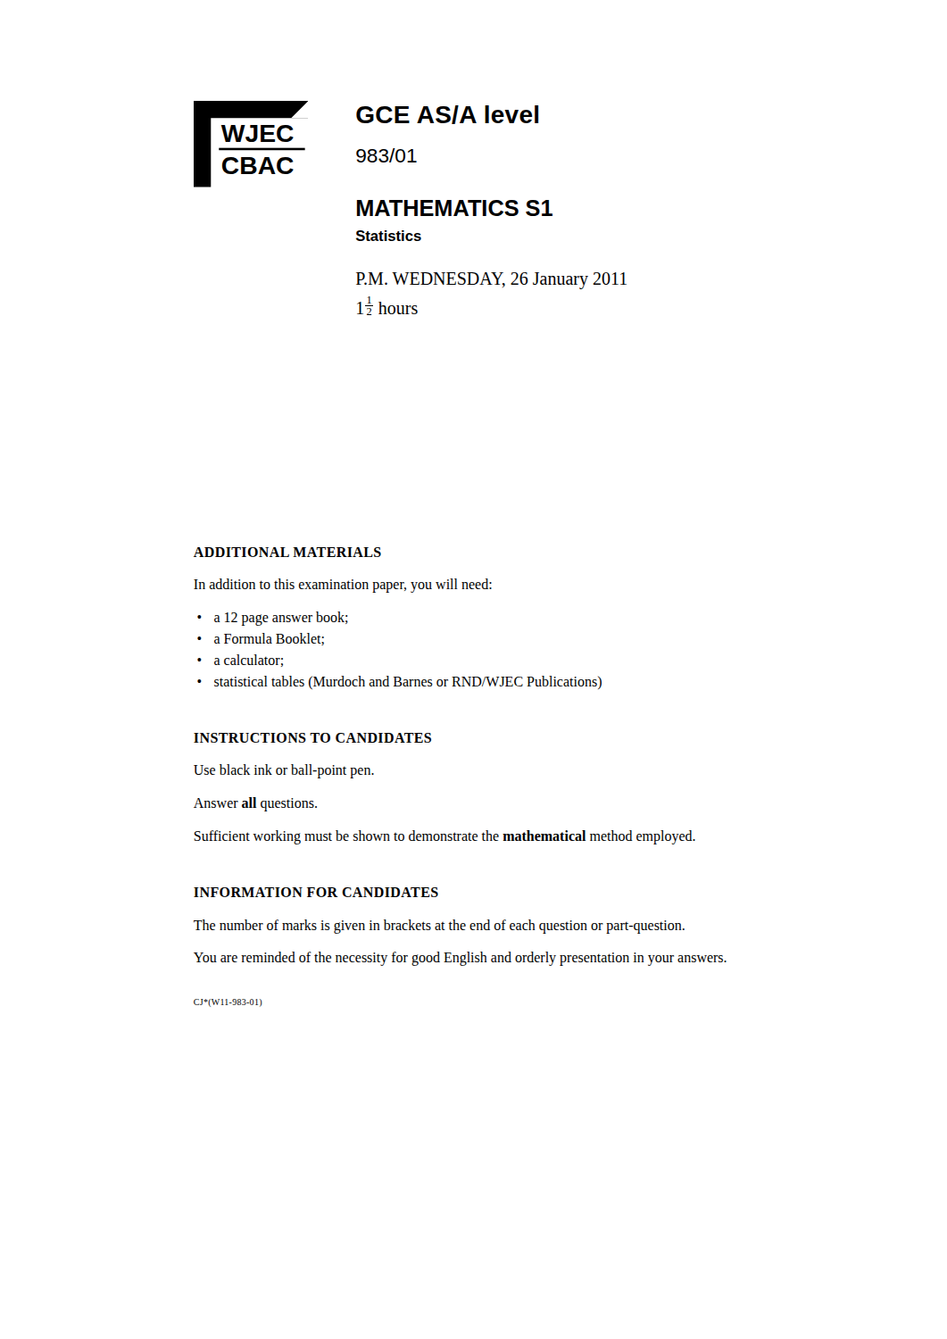WJEC CBAC
GCE AS/A level
983/01
MATHEMATICS S1
Statistics
P.M. WEDNESDAY, 26 January 2011
112 hours
ADDITIONAL MATERIALS
In addition to this examination paper, you will need:
a 12 page answer book;
a Formula Booklet;
a calculator;
statistical tables (Murdoch and Barnes or RND/WJEC Publications)
INSTRUCTIONS TO CANDIDATES
Use black ink or ball-point pen.
Answer all questions.
Sufficient working must be shown to demonstrate the mathematical method employed.
INFORMATION FOR CANDIDATES
The number of marks is given in brackets at the end of each question or part-question.
You are reminded of the necessity for good English and orderly presentation in your answers.
CJ*(W11-983-01)